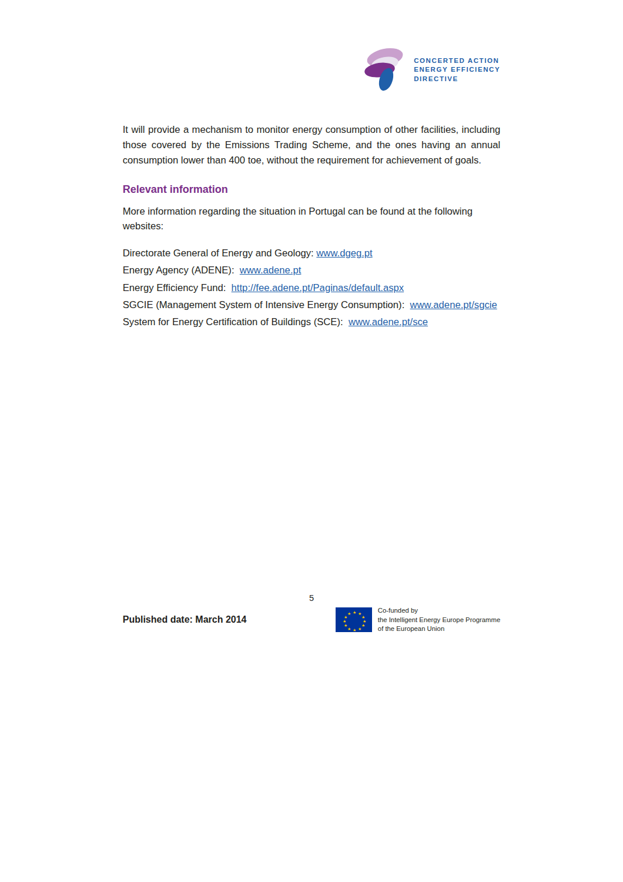Concerted Action
Energy Efficiency
Directive
It will provide a mechanism to monitor energy consumption of other facilities, including those covered by the Emissions Trading Scheme, and the ones having an annual consumption lower than 400 toe, without the requirement for achievement of goals.
Relevant information
More information regarding the situation in Portugal can be found at the following websites:
Directorate General of Energy and Geology: www.dgeg.pt
Energy Agency (ADENE): www.adene.pt
Energy Efficiency Fund: http://fee.adene.pt/Paginas/default.aspx
SGCIE (Management System of Intensive Energy Consumption): www.adene.pt/sgcie
System for Energy Certification of Buildings (SCE): www.adene.pt/sce
5
Published date: March 2014
★ ★ ★ ★ ★ ★ ★ ★ ★ ★ ★ ★
Co-funded by
the Intelligent Energy Europe Programme
of the European Union